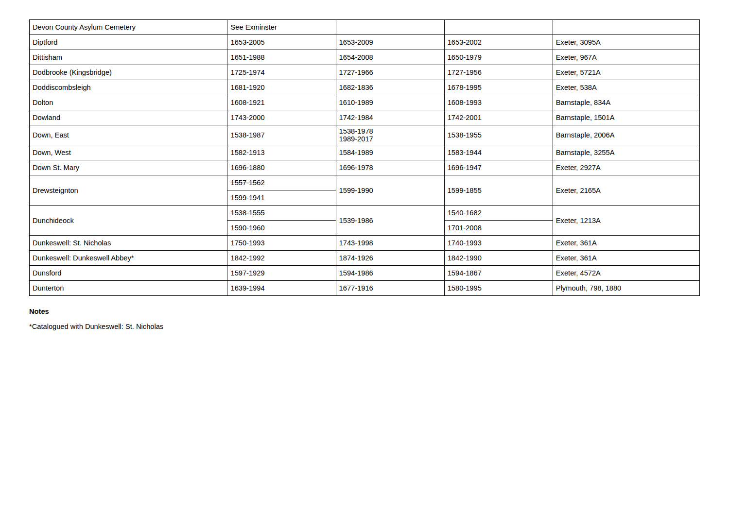| Devon County Asylum Cemetery | See Exminster | | | |
| Diptford | 1653-2005 | 1653-2009 | 1653-2002 | Exeter, 3095A |
| Dittisham | 1651-1988 | 1654-2008 | 1650-1979 | Exeter, 967A |
| Dodbrooke (Kingsbridge) | 1725-1974 | 1727-1966 | 1727-1956 | Exeter, 5721A |
| Doddiscombsleigh | 1681-1920 | 1682-1836 | 1678-1995 | Exeter, 538A |
| Dolton | 1608-1921 | 1610-1989 | 1608-1993 | Barnstaple, 834A |
| Dowland | 1743-2000 | 1742-1984 | 1742-2001 | Barnstaple, 1501A |
| Down, East | 1538-1987 | 1538-1978 1989-2017 | 1538-1955 | Barnstaple, 2006A |
| Down, West | 1582-1913 | 1584-1989 | 1583-1944 | Barnstaple, 3255A |
| Down St. Mary | 1696-1880 | 1696-1978 | 1696-1947 | Exeter, 2927A |
| Drewsteignton | 1557-1562 | 1599-1990 | 1599-1855 | Exeter, 2165A |
| 1599-1941 |
| Dunchideock | 1538-1555 | 1539-1986 | 1540-1682 | Exeter, 1213A |
| 1590-1960 | 1701-2008 |
| Dunkeswell: St. Nicholas | 1750-1993 | 1743-1998 | 1740-1993 | Exeter, 361A |
| Dunkeswell: Dunkeswell Abbey* | 1842-1992 | 1874-1926 | 1842-1990 | Exeter, 361A |
| Dunsford | 1597-1929 | 1594-1986 | 1594-1867 | Exeter, 4572A |
| Dunterton | 1639-1994 | 1677-1916 | 1580-1995 | Plymouth, 798, 1880 |
Notes
*Catalogued with Dunkeswell: St. Nicholas